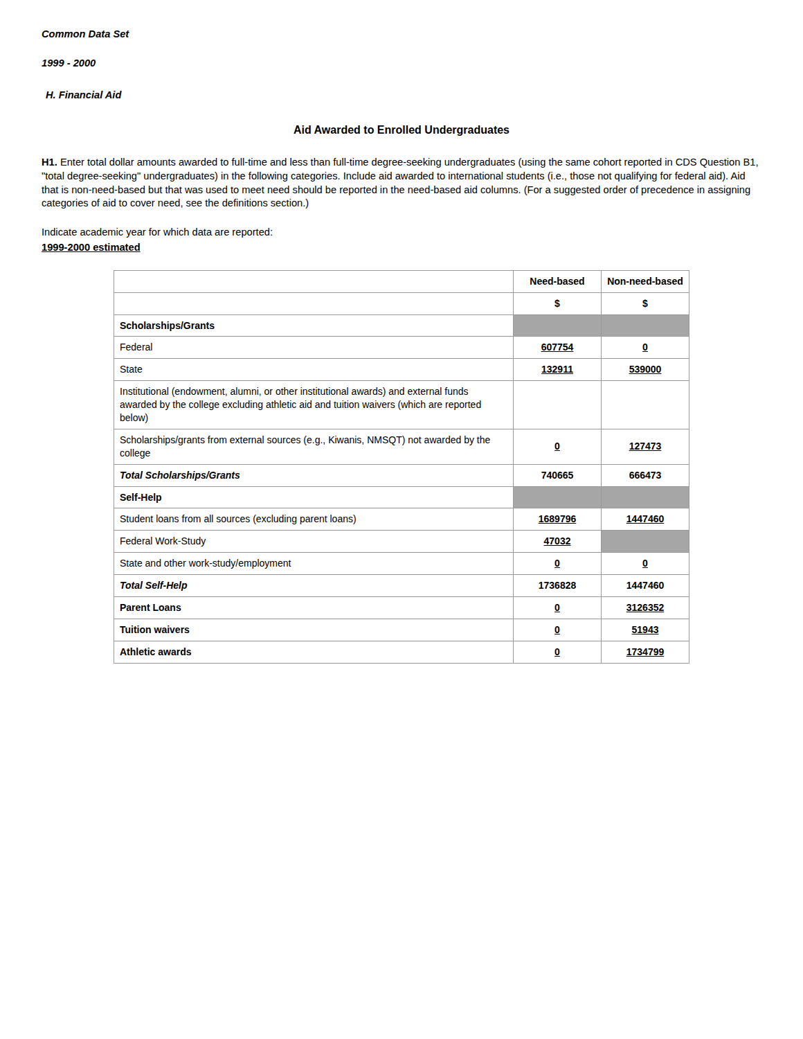Common Data Set
1999 - 2000
H. Financial Aid
Aid Awarded to Enrolled Undergraduates
H1. Enter total dollar amounts awarded to full-time and less than full-time degree-seeking undergraduates (using the same cohort reported in CDS Question B1, "total degree-seeking" undergraduates) in the following categories. Include aid awarded to international students (i.e., those not qualifying for federal aid). Aid that is non-need-based but that was used to meet need should be reported in the need-based aid columns. (For a suggested order of precedence in assigning categories of aid to cover need, see the definitions section.)
Indicate academic year for which data are reported:
1999-2000 estimated
| | Need-based | Non-need-based |
| | $ | $ |
| Scholarships/Grants | | |
| Federal | 607754 | 0 |
| State | 132911 | 539000 |
| Institutional (endowment, alumni, or other institutional awards) and external funds awarded by the college excluding athletic aid and tuition waivers (which are reported below) | | |
| Scholarships/grants from external sources (e.g., Kiwanis, NMSQT) not awarded by the college | 0 | 127473 |
| Total Scholarships/Grants | 740665 | 666473 |
| Self-Help | | |
| Student loans from all sources (excluding parent loans) | 1689796 | 1447460 |
| Federal Work-Study | 47032 | |
| State and other work-study/employment | 0 | 0 |
| Total Self-Help | 1736828 | 1447460 |
| Parent Loans | 0 | 3126352 |
| Tuition waivers | 0 | 51943 |
| Athletic awards | 0 | 1734799 |